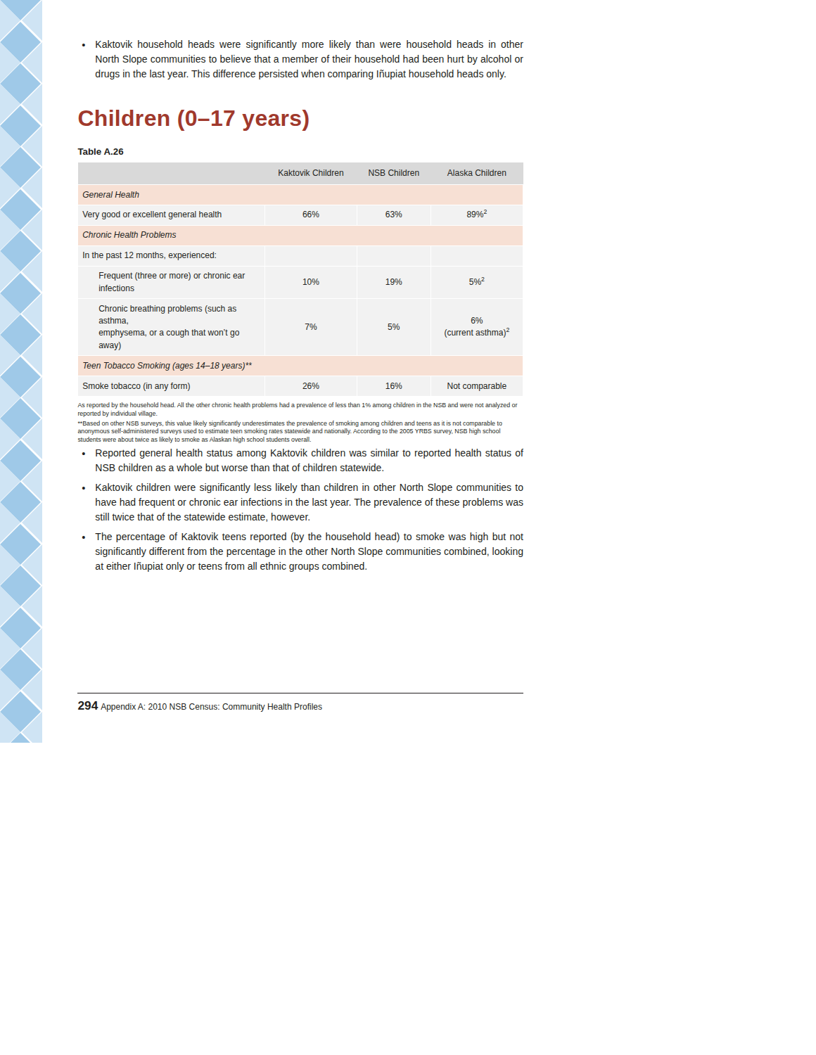Kaktovik household heads were significantly more likely than were household heads in other North Slope communities to believe that a member of their household had been hurt by alcohol or drugs in the last year. This difference persisted when comparing Iñupiat household heads only.
Children (0–17 years)
Table A.26
| | Kaktovik Children | NSB Children | Alaska Children |
| --- | --- | --- | --- |
| General Health |
| Very good or excellent general health | 66% | 63% | 89% 2 |
| Chronic Health Problems |
| In the past 12 months, experienced: | | | |
| Frequent (three or more) or chronic ear infections | 10% | 19% | 5% 2 |
| Chronic breathing problems (such as asthma, emphysema, or a cough that won’t go away) | 7% | 5% | 6% (current asthma) 2 |
| Teen Tobacco Smoking (ages 14–18 years)** |
| Smoke tobacco (in any form) | 26% | 16% | Not comparable |
As reported by the household head. All the other chronic health problems had a prevalence of less than 1% among children in the NSB and were not analyzed or reported by individual village.
**Based on other NSB surveys, this value likely significantly underestimates the prevalence of smoking among children and teens as it is not comparable to anonymous self-administered surveys used to estimate teen smoking rates statewide and nationally. According to the 2005 YRBS survey, NSB high school students were about twice as likely to smoke as Alaskan high school students overall.
Reported general health status among Kaktovik children was similar to reported health status of NSB children as a whole but worse than that of children statewide.
Kaktovik children were significantly less likely than children in other North Slope communities to have had frequent or chronic ear infections in the last year. The prevalence of these problems was still twice that of the statewide estimate, however.
The percentage of Kaktovik teens reported (by the household head) to smoke was high but not significantly different from the percentage in the other North Slope communities combined, looking at either Iñupiat only or teens from all ethnic groups combined.
294 Appendix A: 2010 NSB Census: Community Health Profiles